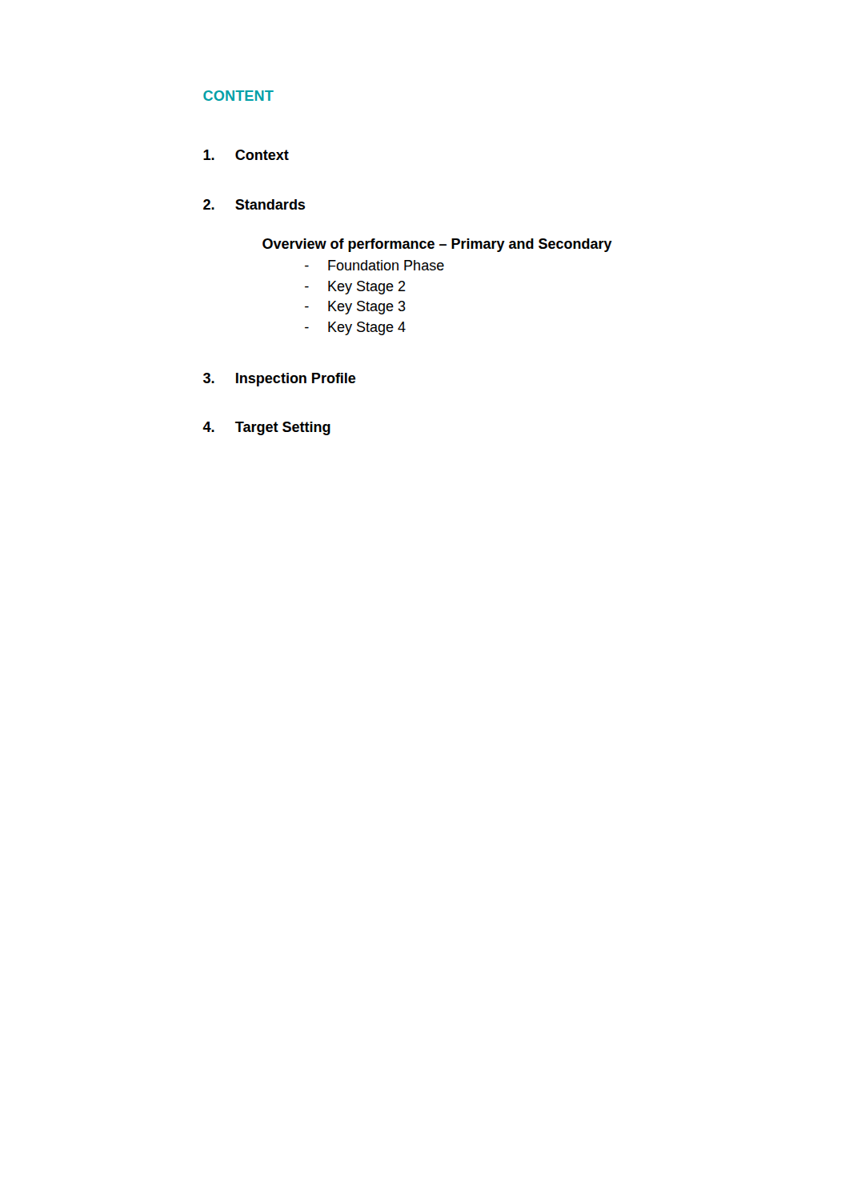CONTENT
Context
Standards
Overview of performance – Primary and Secondary
Foundation Phase
Key Stage 2
Key Stage 3
Key Stage 4
Inspection Profile
Target Setting